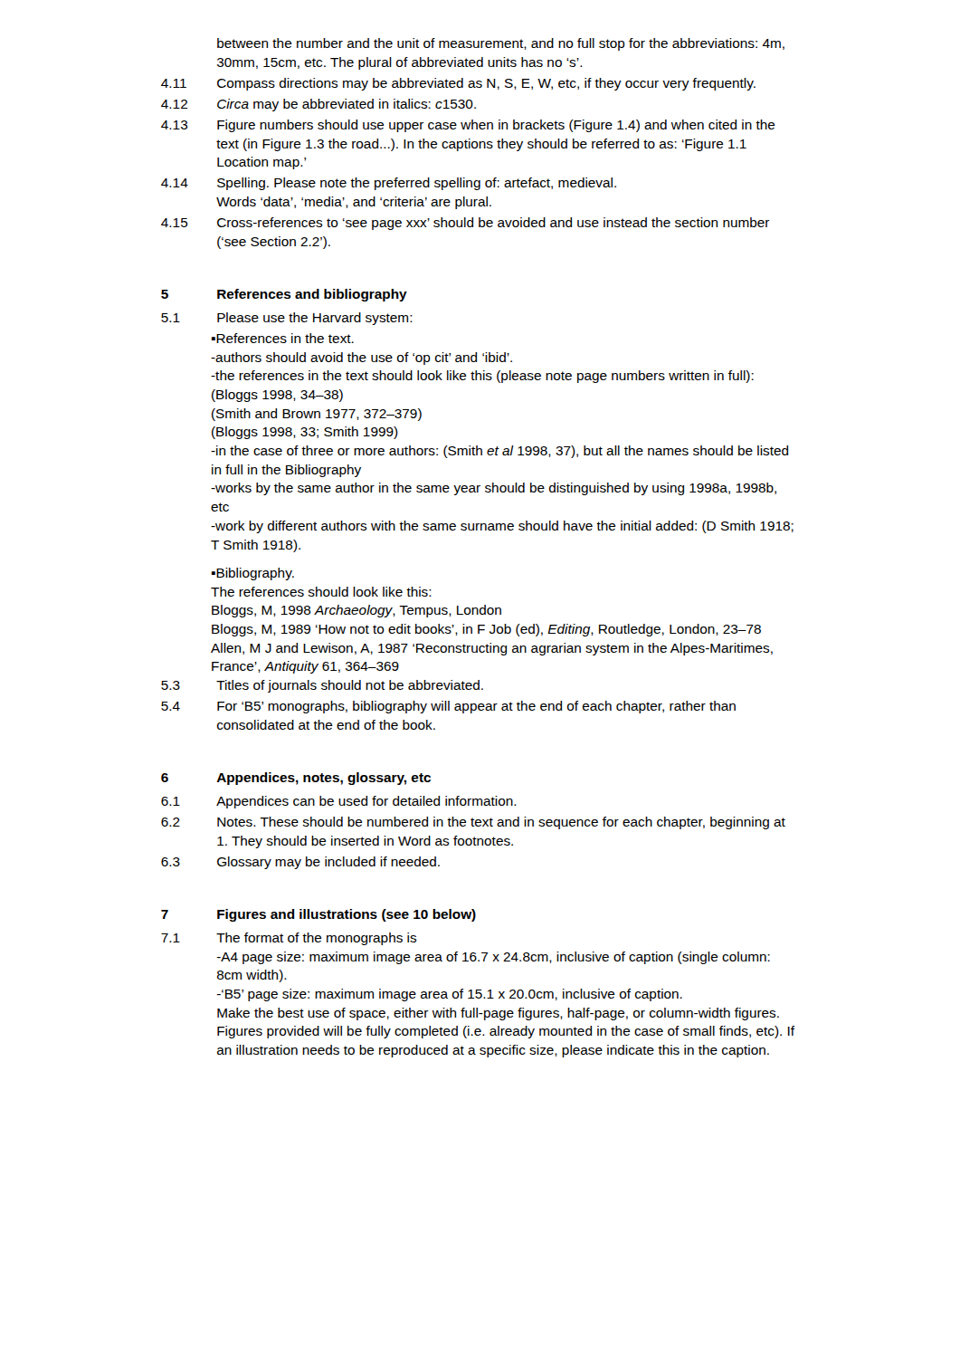between the number and the unit of measurement, and no full stop for the abbreviations: 4m, 30mm, 15cm, etc. The plural of abbreviated units has no ‘s’.
4.11
Compass directions may be abbreviated as N, S, E, W, etc, if they occur very frequently.
4.12
Circa may be abbreviated in italics: c1530.
4.13
Figure numbers should use upper case when in brackets (Figure 1.4) and when cited in the text (in Figure 1.3 the road...). In the captions they should be referred to as: ‘Figure 1.1 Location map.’
4.14
Spelling. Please note the preferred spelling of: artefact, medieval.
Words ‘data’, ‘media’, and ‘criteria’ are plural.
4.15
Cross-references to ‘see page xxx’ should be avoided and use instead the section number (‘see Section 2.2’).
5 References and bibliography
5.1
Please use the Harvard system:
▪References in the text.
-authors should avoid the use of ‘op cit’ and ‘ibid’.
-the references in the text should look like this (please note page numbers written in full):
(Bloggs 1998, 34–38)
(Smith and Brown 1977, 372–379)
(Bloggs 1998, 33; Smith 1999)
-in the case of three or more authors: (Smith et al 1998, 37), but all the names should be listed in full in the Bibliography
-works by the same author in the same year should be distinguished by using 1998a, 1998b, etc
-work by different authors with the same surname should have the initial added: (D Smith 1918; T Smith 1918).
▪Bibliography.
The references should look like this:
Bloggs, M, 1998 Archaeology, Tempus, London
Bloggs, M, 1989 ‘How not to edit books’, in F Job (ed), Editing, Routledge, London, 23–78
Allen, M J and Lewison, A, 1987 ‘Reconstructing an agrarian system in the Alpes-Maritimes, France’, Antiquity 61, 364–369
5.3
Titles of journals should not be abbreviated.
5.4
For ‘B5’ monographs, bibliography will appear at the end of each chapter, rather than consolidated at the end of the book.
6 Appendices, notes, glossary, etc
6.1
Appendices can be used for detailed information.
6.2
Notes. These should be numbered in the text and in sequence for each chapter, beginning at 1. They should be inserted in Word as footnotes.
6.3
Glossary may be included if needed.
7 Figures and illustrations (see 10 below)
7.1
The format of the monographs is
-A4 page size: maximum image area of 16.7 x 24.8cm, inclusive of caption (single column: 8cm width).
-‘B5’ page size: maximum image area of 15.1 x 20.0cm, inclusive of caption.
Make the best use of space, either with full-page figures, half-page, or column-width figures. Figures provided will be fully completed (i.e. already mounted in the case of small finds, etc). If an illustration needs to be reproduced at a specific size, please indicate this in the caption.